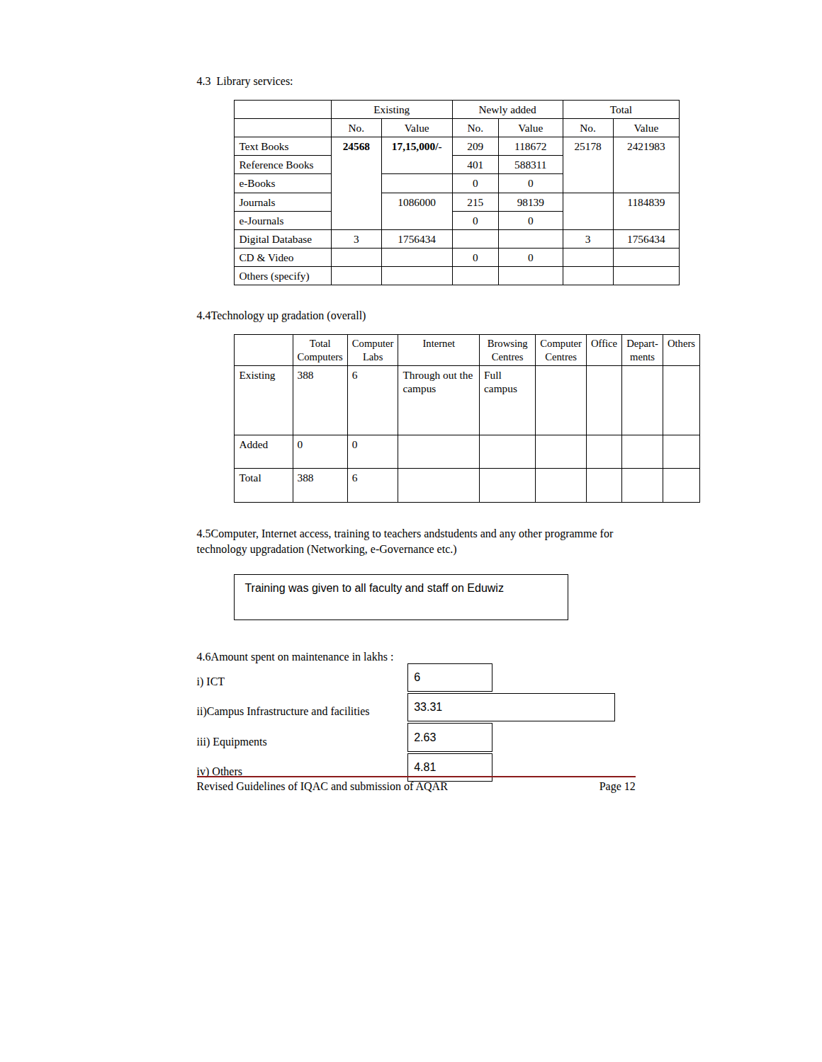4.3 Library services:
| | Existing | Newly added | Total |
| | No. | Value | No. | Value | No. | Value |
| Text Books | 24568 | 17,15,000/- | 209 | 118672 | 25178 | 2421983 |
| Reference Books | 401 | 588311 |
| e-Books | | 0 | 0 |
| Journals | 1086000 | 215 | 98139 | | 1184839 |
| e-Journals | 0 | 0 |
| Digital Database | 3 | 1756434 | | | 3 | 1756434 |
| CD & Video | | | 0 | 0 | | |
| Others (specify) | | | | | | |
4.4Technology up gradation (overall)
| | Total Computers | Computer Labs | Internet | Browsing Centres | Computer Centres | Office | Depart- ments | Others |
| Existing | 388 | 6 | Through out the campus | Full campus | | | | |
| Added | 0 | 0 | | | | | | |
| Total | 388 | 6 | | | | | | |
4.5Computer, Internet access, training to teachers andstudents and any other programme for technology upgradation (Networking, e-Governance etc.)
Training was given to all faculty and staff on Eduwiz
4.6Amount spent on maintenance in lakhs :
i) ICT
6
ii)Campus Infrastructure and facilities
33.31
iii) Equipments
2.63
iv) Others
4.81
Revised Guidelines of IQAC and submission of AQAR Page 12